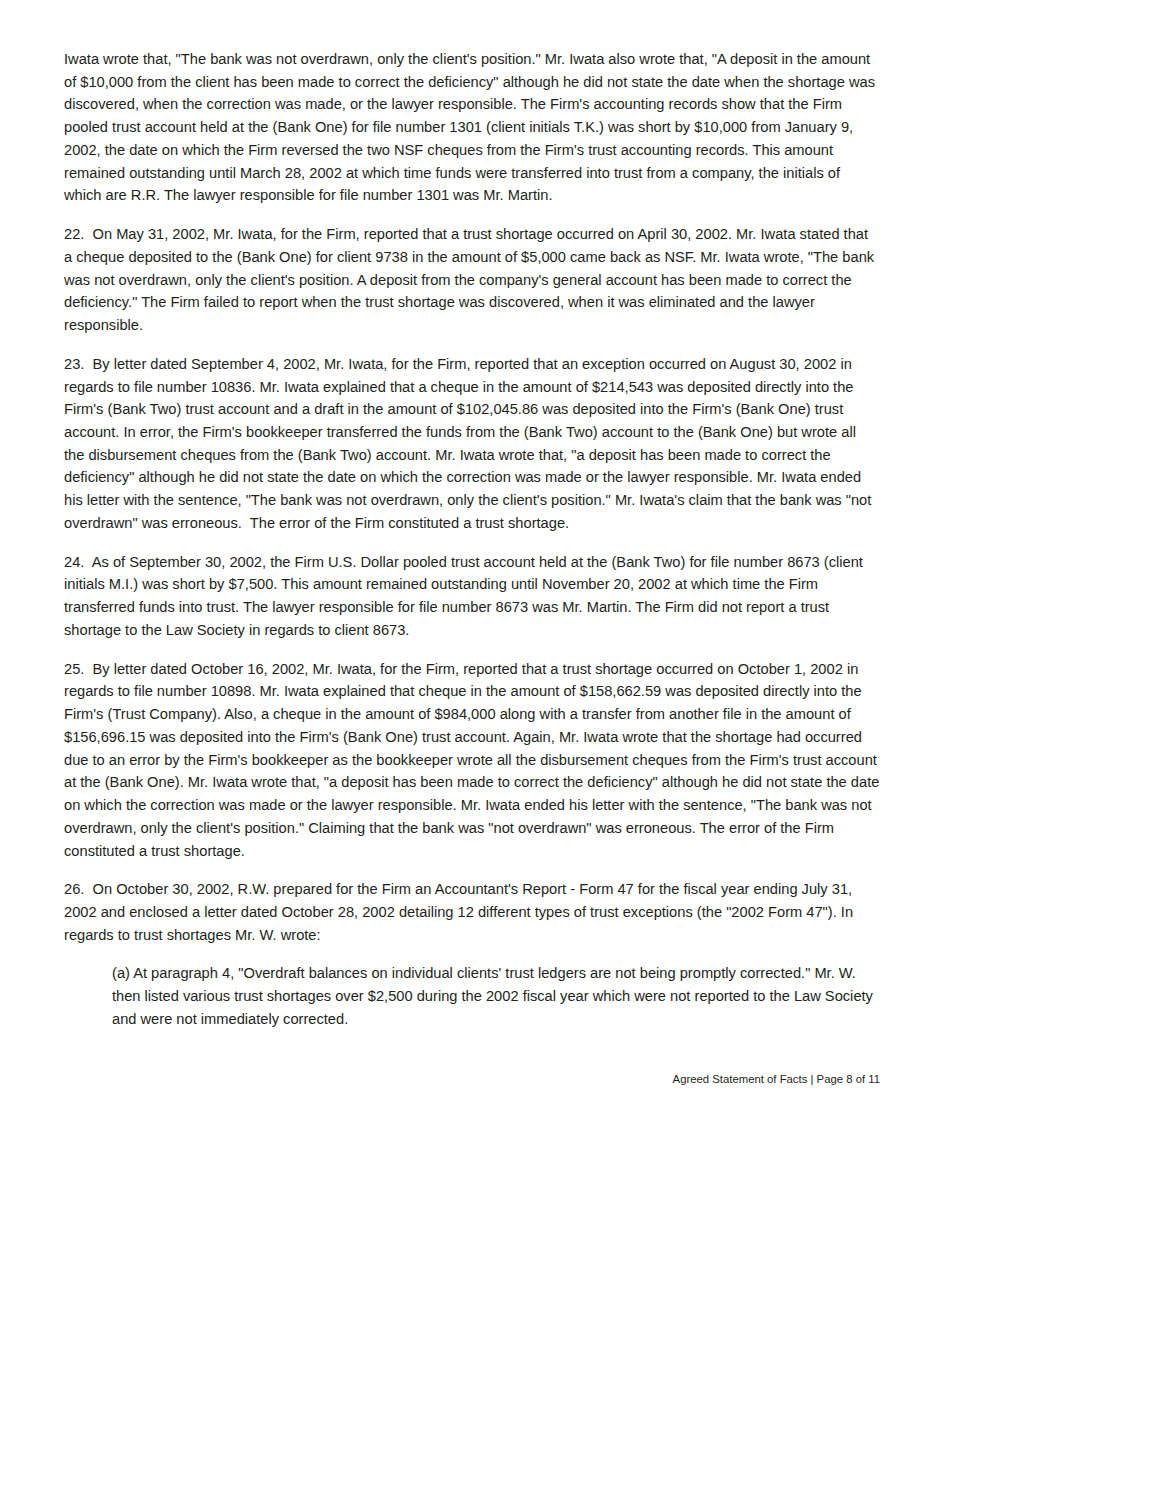Iwata wrote that, "The bank was not overdrawn, only the client's position." Mr. Iwata also wrote that, "A deposit in the amount of $10,000 from the client has been made to correct the deficiency" although he did not state the date when the shortage was discovered, when the correction was made, or the lawyer responsible. The Firm's accounting records show that the Firm pooled trust account held at the (Bank One) for file number 1301 (client initials T.K.) was short by $10,000 from January 9, 2002, the date on which the Firm reversed the two NSF cheques from the Firm's trust accounting records. This amount remained outstanding until March 28, 2002 at which time funds were transferred into trust from a company, the initials of which are R.R. The lawyer responsible for file number 1301 was Mr. Martin.
22. On May 31, 2002, Mr. Iwata, for the Firm, reported that a trust shortage occurred on April 30, 2002. Mr. Iwata stated that a cheque deposited to the (Bank One) for client 9738 in the amount of $5,000 came back as NSF. Mr. Iwata wrote, "The bank was not overdrawn, only the client's position. A deposit from the company's general account has been made to correct the deficiency." The Firm failed to report when the trust shortage was discovered, when it was eliminated and the lawyer responsible.
23. By letter dated September 4, 2002, Mr. Iwata, for the Firm, reported that an exception occurred on August 30, 2002 in regards to file number 10836. Mr. Iwata explained that a cheque in the amount of $214,543 was deposited directly into the Firm's (Bank Two) trust account and a draft in the amount of $102,045.86 was deposited into the Firm's (Bank One) trust account. In error, the Firm's bookkeeper transferred the funds from the (Bank Two) account to the (Bank One) but wrote all the disbursement cheques from the (Bank Two) account. Mr. Iwata wrote that, "a deposit has been made to correct the deficiency" although he did not state the date on which the correction was made or the lawyer responsible. Mr. Iwata ended his letter with the sentence, "The bank was not overdrawn, only the client's position." Mr. Iwata's claim that the bank was "not overdrawn" was erroneous. The error of the Firm constituted a trust shortage.
24. As of September 30, 2002, the Firm U.S. Dollar pooled trust account held at the (Bank Two) for file number 8673 (client initials M.I.) was short by $7,500. This amount remained outstanding until November 20, 2002 at which time the Firm transferred funds into trust. The lawyer responsible for file number 8673 was Mr. Martin. The Firm did not report a trust shortage to the Law Society in regards to client 8673.
25. By letter dated October 16, 2002, Mr. Iwata, for the Firm, reported that a trust shortage occurred on October 1, 2002 in regards to file number 10898. Mr. Iwata explained that cheque in the amount of $158,662.59 was deposited directly into the Firm's (Trust Company). Also, a cheque in the amount of $984,000 along with a transfer from another file in the amount of $156,696.15 was deposited into the Firm's (Bank One) trust account. Again, Mr. Iwata wrote that the shortage had occurred due to an error by the Firm's bookkeeper as the bookkeeper wrote all the disbursement cheques from the Firm's trust account at the (Bank One). Mr. Iwata wrote that, "a deposit has been made to correct the deficiency" although he did not state the date on which the correction was made or the lawyer responsible. Mr. Iwata ended his letter with the sentence, "The bank was not overdrawn, only the client's position." Claiming that the bank was "not overdrawn" was erroneous. The error of the Firm constituted a trust shortage.
26. On October 30, 2002, R.W. prepared for the Firm an Accountant's Report - Form 47 for the fiscal year ending July 31, 2002 and enclosed a letter dated October 28, 2002 detailing 12 different types of trust exceptions (the "2002 Form 47"). In regards to trust shortages Mr. W. wrote:
(a) At paragraph 4, "Overdraft balances on individual clients' trust ledgers are not being promptly corrected." Mr. W. then listed various trust shortages over $2,500 during the 2002 fiscal year which were not reported to the Law Society and were not immediately corrected.
Agreed Statement of Facts | Page 8 of 11